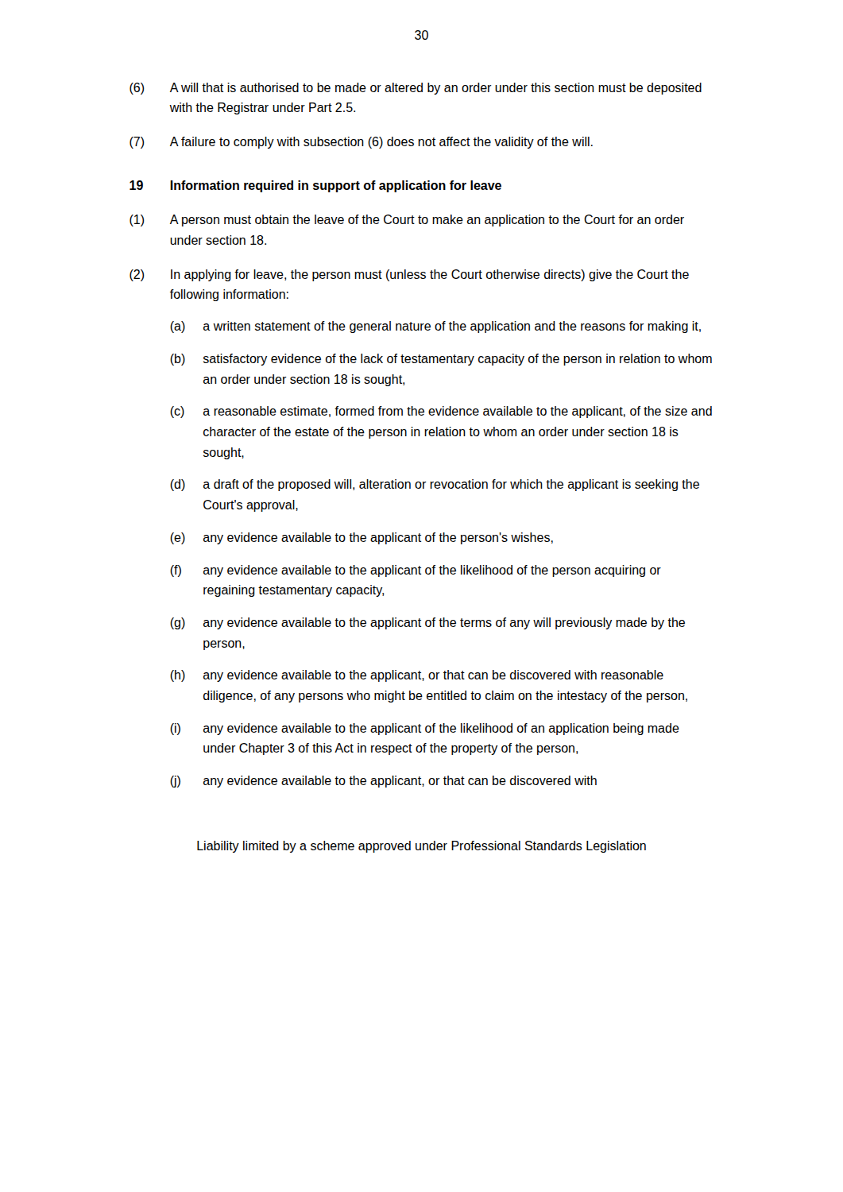30
(6) A will that is authorised to be made or altered by an order under this section must be deposited with the Registrar under Part 2.5.
(7) A failure to comply with subsection (6) does not affect the validity of the will.
19 Information required in support of application for leave
(1) A person must obtain the leave of the Court to make an application to the Court for an order under section 18.
(2) In applying for leave, the person must (unless the Court otherwise directs) give the Court the following information:
(a) a written statement of the general nature of the application and the reasons for making it,
(b) satisfactory evidence of the lack of testamentary capacity of the person in relation to whom an order under section 18 is sought,
(c) a reasonable estimate, formed from the evidence available to the applicant, of the size and character of the estate of the person in relation to whom an order under section 18 is sought,
(d) a draft of the proposed will, alteration or revocation for which the applicant is seeking the Court's approval,
(e) any evidence available to the applicant of the person's wishes,
(f) any evidence available to the applicant of the likelihood of the person acquiring or regaining testamentary capacity,
(g) any evidence available to the applicant of the terms of any will previously made by the person,
(h) any evidence available to the applicant, or that can be discovered with reasonable diligence, of any persons who might be entitled to claim on the intestacy of the person,
(i) any evidence available to the applicant of the likelihood of an application being made under Chapter 3 of this Act in respect of the property of the person,
(j) any evidence available to the applicant, or that can be discovered with
Liability limited by a scheme approved under Professional Standards Legislation